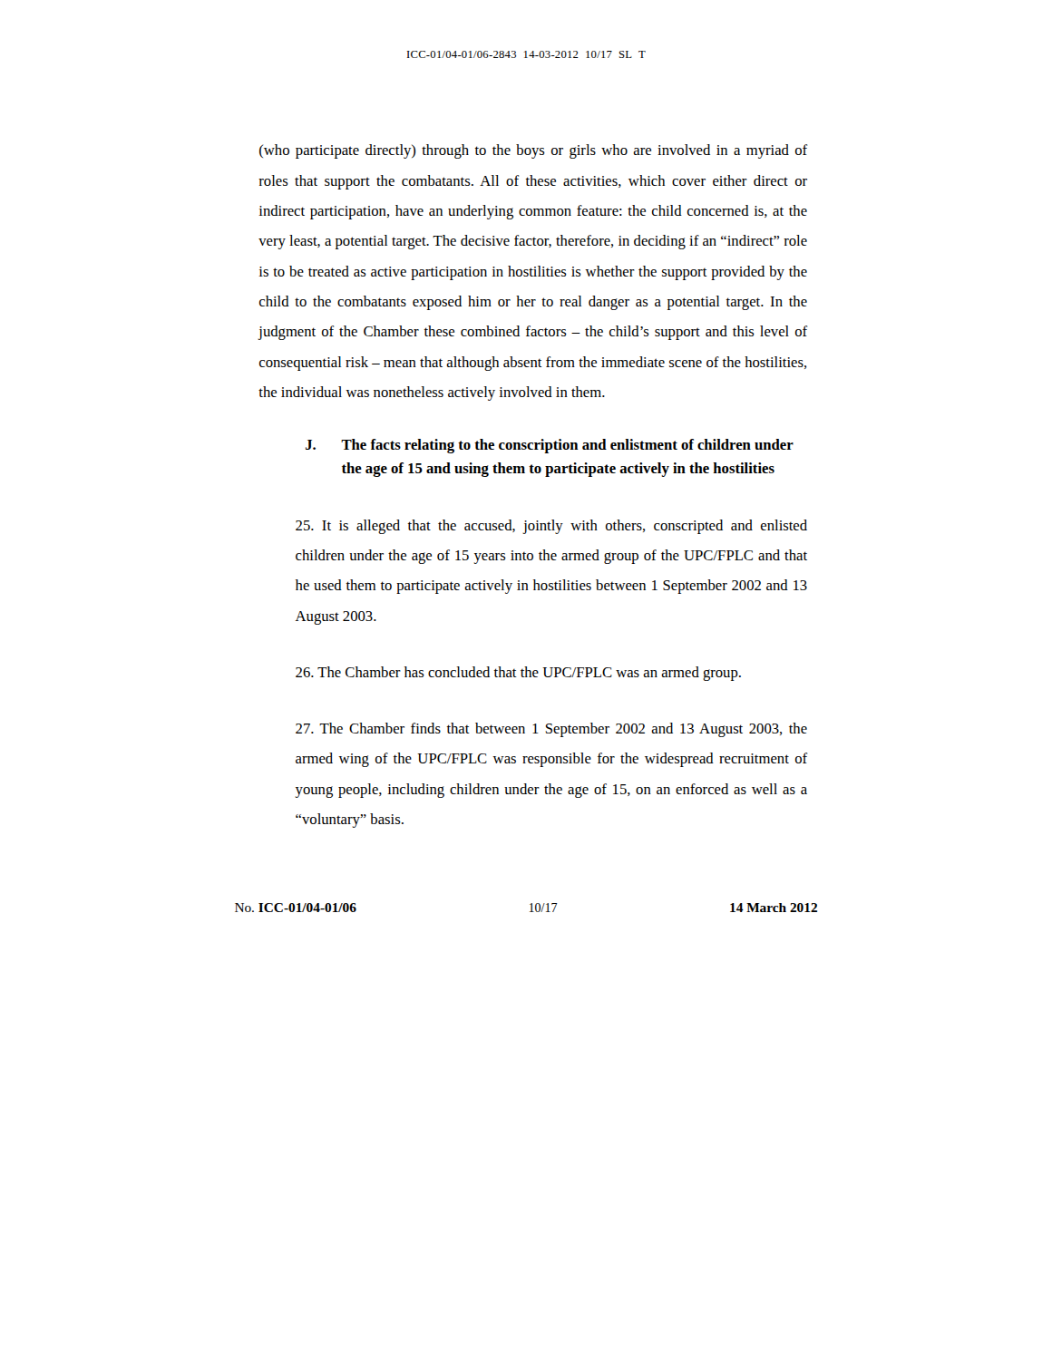ICC-01/04-01/06-2843 14-03-2012 10/17 SL T
(who participate directly) through to the boys or girls who are involved in a myriad of roles that support the combatants. All of these activities, which cover either direct or indirect participation, have an underlying common feature: the child concerned is, at the very least, a potential target. The decisive factor, therefore, in deciding if an “indirect” role is to be treated as active participation in hostilities is whether the support provided by the child to the combatants exposed him or her to real danger as a potential target. In the judgment of the Chamber these combined factors – the child’s support and this level of consequential risk – mean that although absent from the immediate scene of the hostilities, the individual was nonetheless actively involved in them.
J. The facts relating to the conscription and enlistment of children under the age of 15 and using them to participate actively in the hostilities
25. It is alleged that the accused, jointly with others, conscripted and enlisted children under the age of 15 years into the armed group of the UPC/FPLC and that he used them to participate actively in hostilities between 1 September 2002 and 13 August 2003.
26. The Chamber has concluded that the UPC/FPLC was an armed group.
27. The Chamber finds that between 1 September 2002 and 13 August 2003, the armed wing of the UPC/FPLC was responsible for the widespread recruitment of young people, including children under the age of 15, on an enforced as well as a “voluntary” basis.
No. ICC-01/04-01/06
10/17
14 March 2012